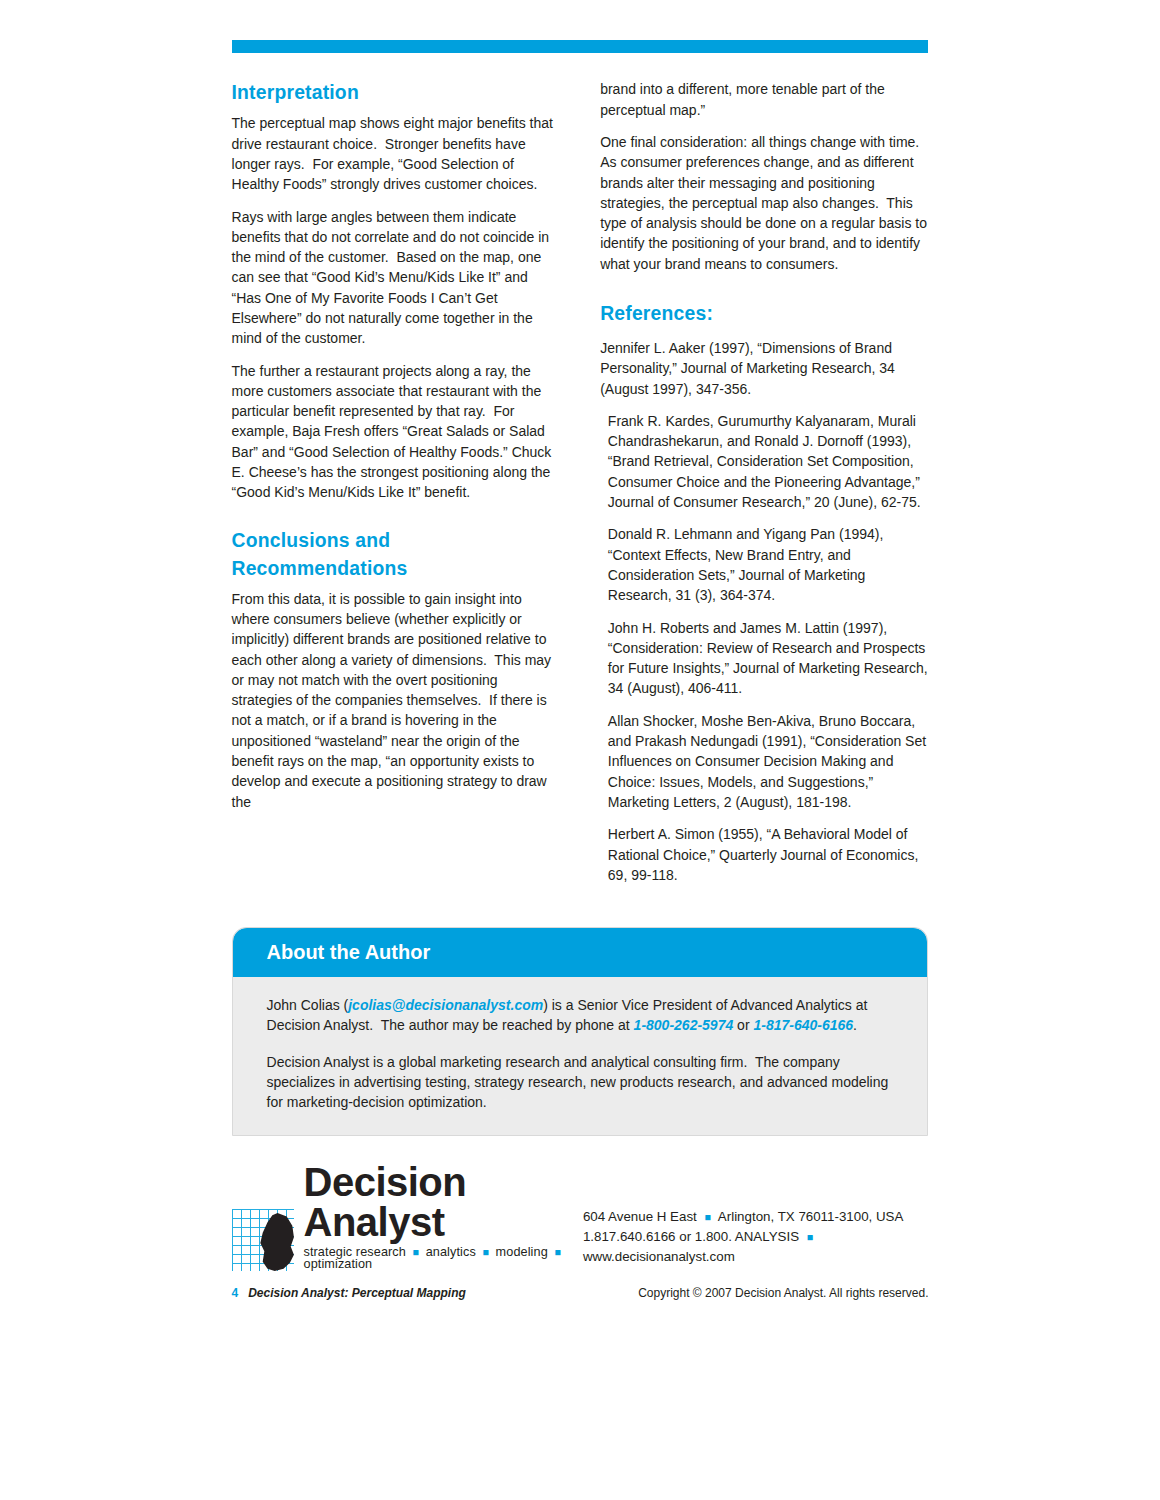Interpretation
The perceptual map shows eight major benefits that drive restaurant choice. Stronger benefits have longer rays. For example, “Good Selection of Healthy Foods” strongly drives customer choices.
Rays with large angles between them indicate benefits that do not correlate and do not coincide in the mind of the customer. Based on the map, one can see that “Good Kid’s Menu/Kids Like It” and “Has One of My Favorite Foods I Can’t Get Elsewhere” do not naturally come together in the mind of the customer.
The further a restaurant projects along a ray, the more customers associate that restaurant with the particular benefit represented by that ray. For example, Baja Fresh offers “Great Salads or Salad Bar” and “Good Selection of Healthy Foods.” Chuck E. Cheese’s has the strongest positioning along the “Good Kid’s Menu/Kids Like It” benefit.
Conclusions and Recommendations
From this data, it is possible to gain insight into where consumers believe (whether explicitly or implicitly) different brands are positioned relative to each other along a variety of dimensions. This may or may not match with the overt positioning strategies of the companies themselves. If there is not a match, or if a brand is hovering in the unpositioned “wasteland” near the origin of the benefit rays on the map, “an opportunity exists to develop and execute a positioning strategy to draw the
brand into a different, more tenable part of the perceptual map.”
One final consideration: all things change with time. As consumer preferences change, and as different brands alter their messaging and positioning strategies, the perceptual map also changes. This type of analysis should be done on a regular basis to identify the positioning of your brand, and to identify what your brand means to consumers.
References:
Jennifer L. Aaker (1997), “Dimensions of Brand Personality,” Journal of Marketing Research, 34 (August 1997), 347-356.
Frank R. Kardes, Gurumurthy Kalyanaram, Murali Chandrashekarun, and Ronald J. Dornoff (1993), “Brand Retrieval, Consideration Set Composition, Consumer Choice and the Pioneering Advantage,” Journal of Consumer Research,” 20 (June), 62-75.
Donald R. Lehmann and Yigang Pan (1994), “Context Effects, New Brand Entry, and Consideration Sets,” Journal of Marketing Research, 31 (3), 364-374.
John H. Roberts and James M. Lattin (1997), “Consideration: Review of Research and Prospects for Future Insights,” Journal of Marketing Research, 34 (August), 406-411.
Allan Shocker, Moshe Ben-Akiva, Bruno Boccara, and Prakash Nedungadi (1991), “Consideration Set Influences on Consumer Decision Making and Choice: Issues, Models, and Suggestions,” Marketing Letters, 2 (August), 181-198.
Herbert A. Simon (1955), “A Behavioral Model of Rational Choice,” Quarterly Journal of Economics, 69, 99-118.
About the Author
John Colias (jcolias@decisionanalyst.com) is a Senior Vice President of Advanced Analytics at Decision Analyst. The author may be reached by phone at 1-800-262-5974 or 1-817-640-6166.
Decision Analyst is a global marketing research and analytical consulting firm. The company specializes in advertising testing, strategy research, new products research, and advanced modeling for marketing-decision optimization.
Decision Analyst
strategic research ■ analytics ■ modeling ■ optimization
604 Avenue H East ■ Arlington, TX 76011-3100, USA
1.817.640.6166 or 1.800. ANALYSIS ■ www.decisionanalyst.com
4 Decision Analyst: Perceptual Mapping
Copyright © 2007 Decision Analyst. All rights reserved.